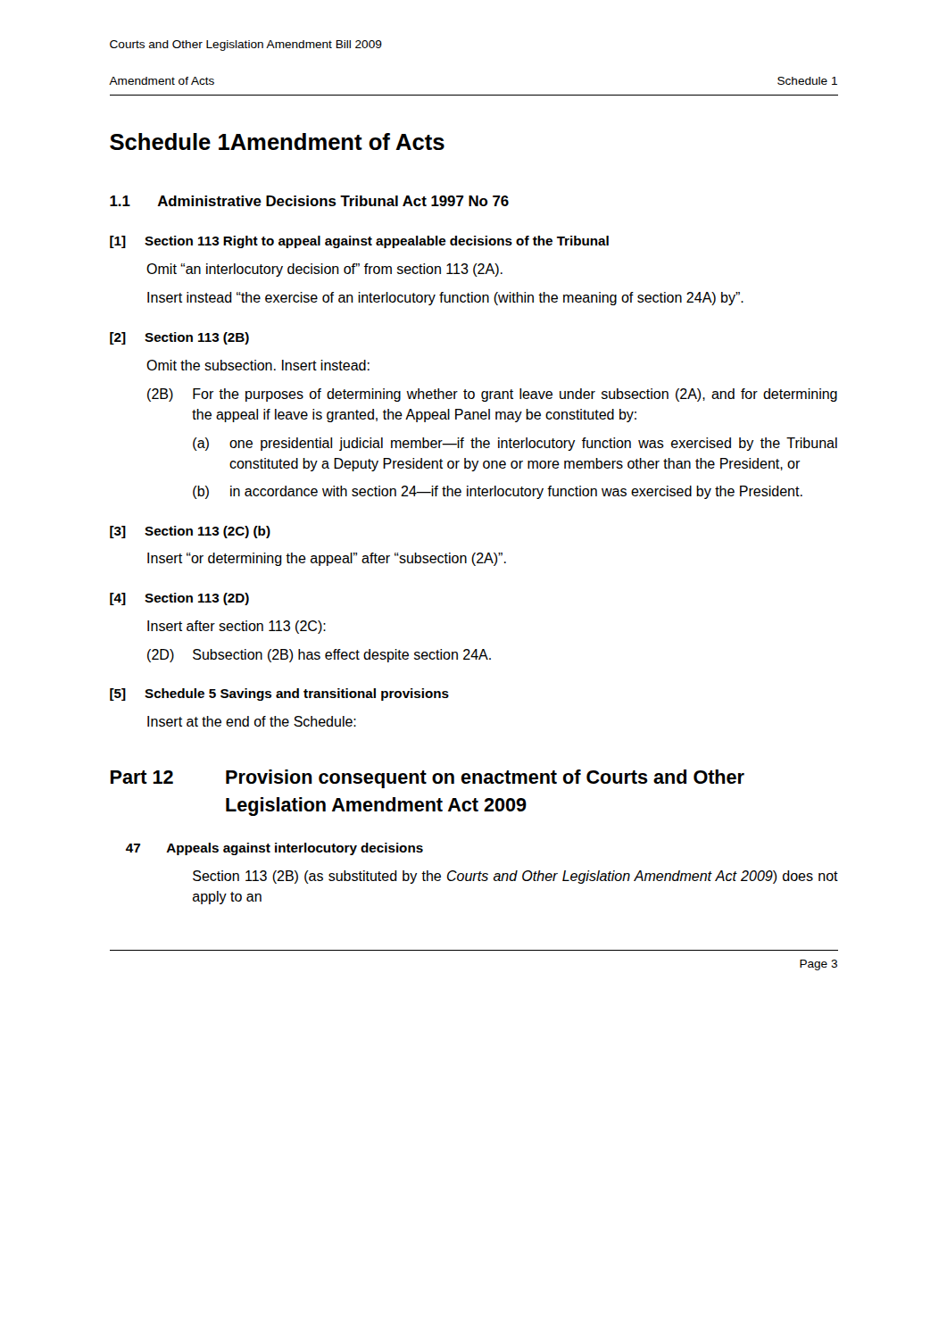Courts and Other Legislation Amendment Bill 2009
Amendment of Acts Schedule 1
Schedule 1 Amendment of Acts
1.1 Administrative Decisions Tribunal Act 1997 No 76
[1] Section 113 Right to appeal against appealable decisions of the Tribunal
Omit “an interlocutory decision of” from section 113 (2A).
Insert instead “the exercise of an interlocutory function (within the meaning of section 24A) by”.
[2] Section 113 (2B)
Omit the subsection. Insert instead:
(2B) For the purposes of determining whether to grant leave under subsection (2A), and for determining the appeal if leave is granted, the Appeal Panel may be constituted by:
(a) one presidential judicial member—if the interlocutory function was exercised by the Tribunal constituted by a Deputy President or by one or more members other than the President, or
(b) in accordance with section 24—if the interlocutory function was exercised by the President.
[3] Section 113 (2C) (b)
Insert “or determining the appeal” after “subsection (2A)”.
[4] Section 113 (2D)
Insert after section 113 (2C):
(2D) Subsection (2B) has effect despite section 24A.
[5] Schedule 5 Savings and transitional provisions
Insert at the end of the Schedule:
Part 12 Provision consequent on enactment of Courts and Other Legislation Amendment Act 2009
47 Appeals against interlocutory decisions
Section 113 (2B) (as substituted by the Courts and Other Legislation Amendment Act 2009) does not apply to an
Page 3